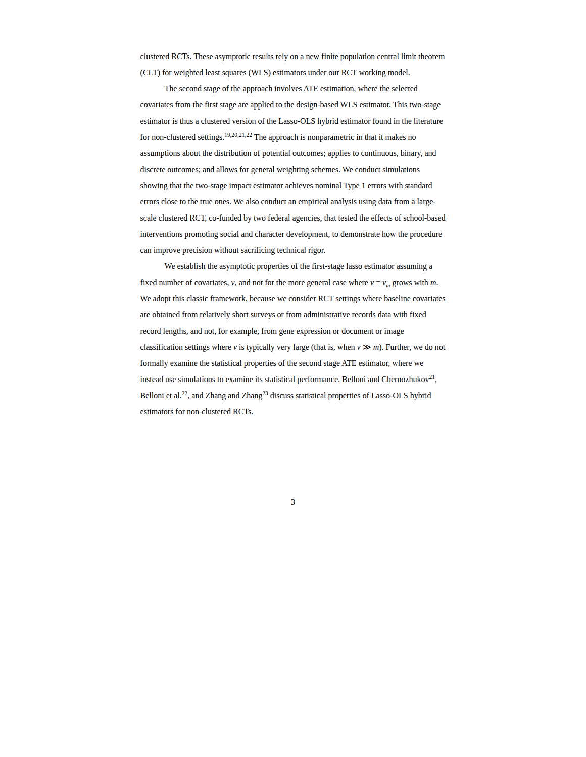clustered RCTs. These asymptotic results rely on a new finite population central limit theorem (CLT) for weighted least squares (WLS) estimators under our RCT working model.
The second stage of the approach involves ATE estimation, where the selected covariates from the first stage are applied to the design-based WLS estimator. This two-stage estimator is thus a clustered version of the Lasso-OLS hybrid estimator found in the literature for non-clustered settings.19,20,21,22 The approach is nonparametric in that it makes no assumptions about the distribution of potential outcomes; applies to continuous, binary, and discrete outcomes; and allows for general weighting schemes. We conduct simulations showing that the two-stage impact estimator achieves nominal Type 1 errors with standard errors close to the true ones. We also conduct an empirical analysis using data from a large-scale clustered RCT, co-funded by two federal agencies, that tested the effects of school-based interventions promoting social and character development, to demonstrate how the procedure can improve precision without sacrificing technical rigor.
We establish the asymptotic properties of the first-stage lasso estimator assuming a fixed number of covariates, v, and not for the more general case where v = vm grows with m. We adopt this classic framework, because we consider RCT settings where baseline covariates are obtained from relatively short surveys or from administrative records data with fixed record lengths, and not, for example, from gene expression or document or image classification settings where v is typically very large (that is, when v ≫ m). Further, we do not formally examine the statistical properties of the second stage ATE estimator, where we instead use simulations to examine its statistical performance. Belloni and Chernozhukov21, Belloni et al.22, and Zhang and Zhang23 discuss statistical properties of Lasso-OLS hybrid estimators for non-clustered RCTs.
3